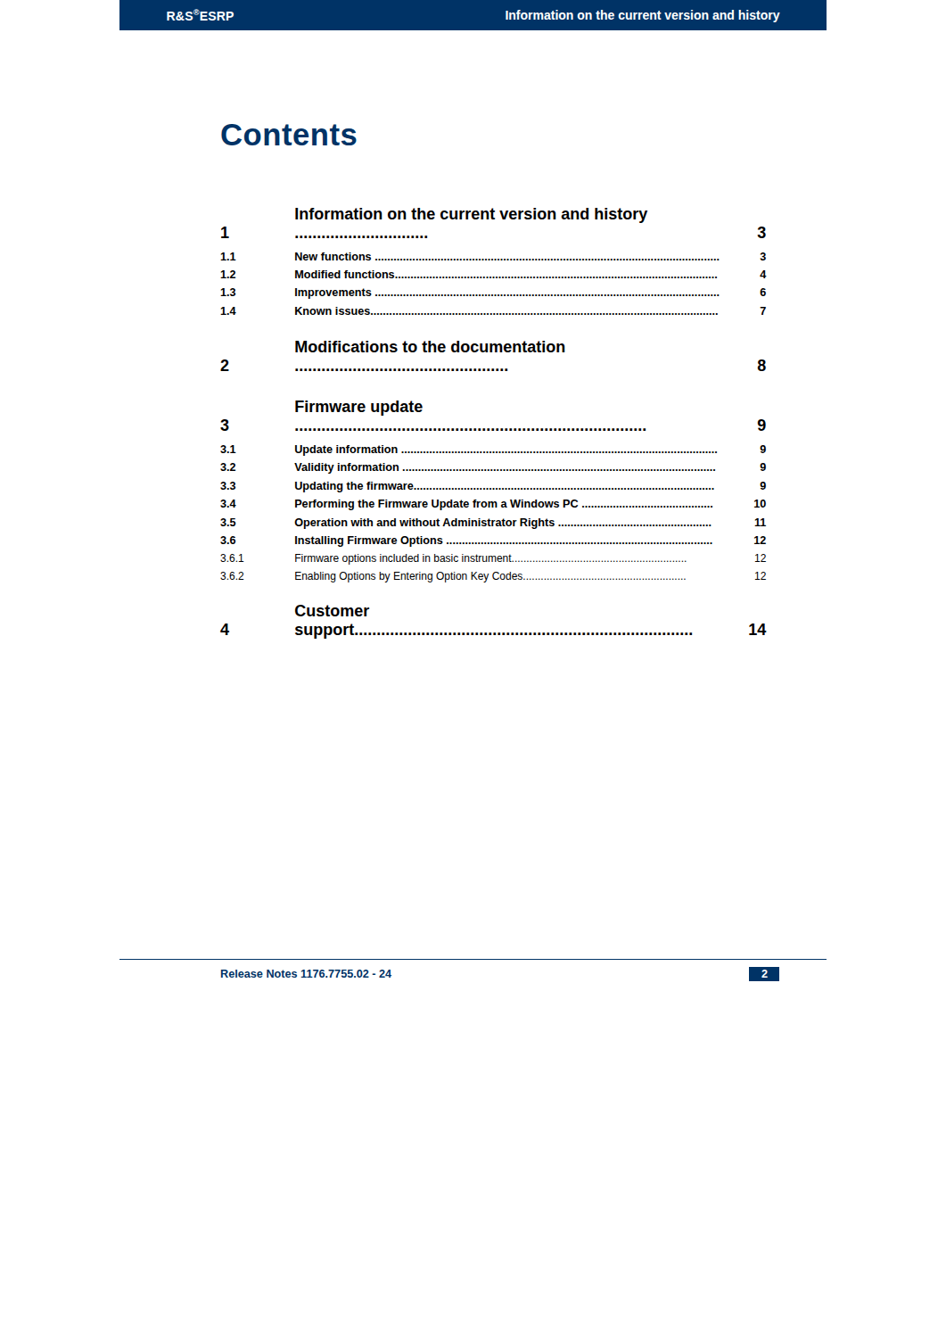R&S®ESRP
Information on the current version and history
Contents
| 1 | Information on the current version and history .............................. | 3 |
| 1.1 | New functions .............................................................................................................. | 3 |
| 1.2 | Modified functions....................................................................................................... | 4 |
| 1.3 | Improvements .............................................................................................................. | 6 |
| 1.4 | Known issues............................................................................................................... | 7 |
| 2 | Modifications to the documentation ................................................ | 8 |
| 3 | Firmware update ............................................................................... | 9 |
| 3.1 | Update information ..................................................................................................... | 9 |
| 3.2 | Validity information .................................................................................................... | 9 |
| 3.3 | Updating the firmware................................................................................................ | 9 |
| 3.4 | Performing the Firmware Update from a Windows PC .......................................... | 10 |
| 3.5 | Operation with and without Administrator Rights ................................................. | 11 |
| 3.6 | Installing Firmware Options ..................................................................................... | 12 |
| 3.6.1 | Firmware options included in basic instrument........................................................... | 12 |
| 3.6.2 | Enabling Options by Entering Option Key Codes....................................................... | 12 |
| 4 | Customer support............................................................................ | 14 |
Release Notes 1176.7755.02 - 24
2